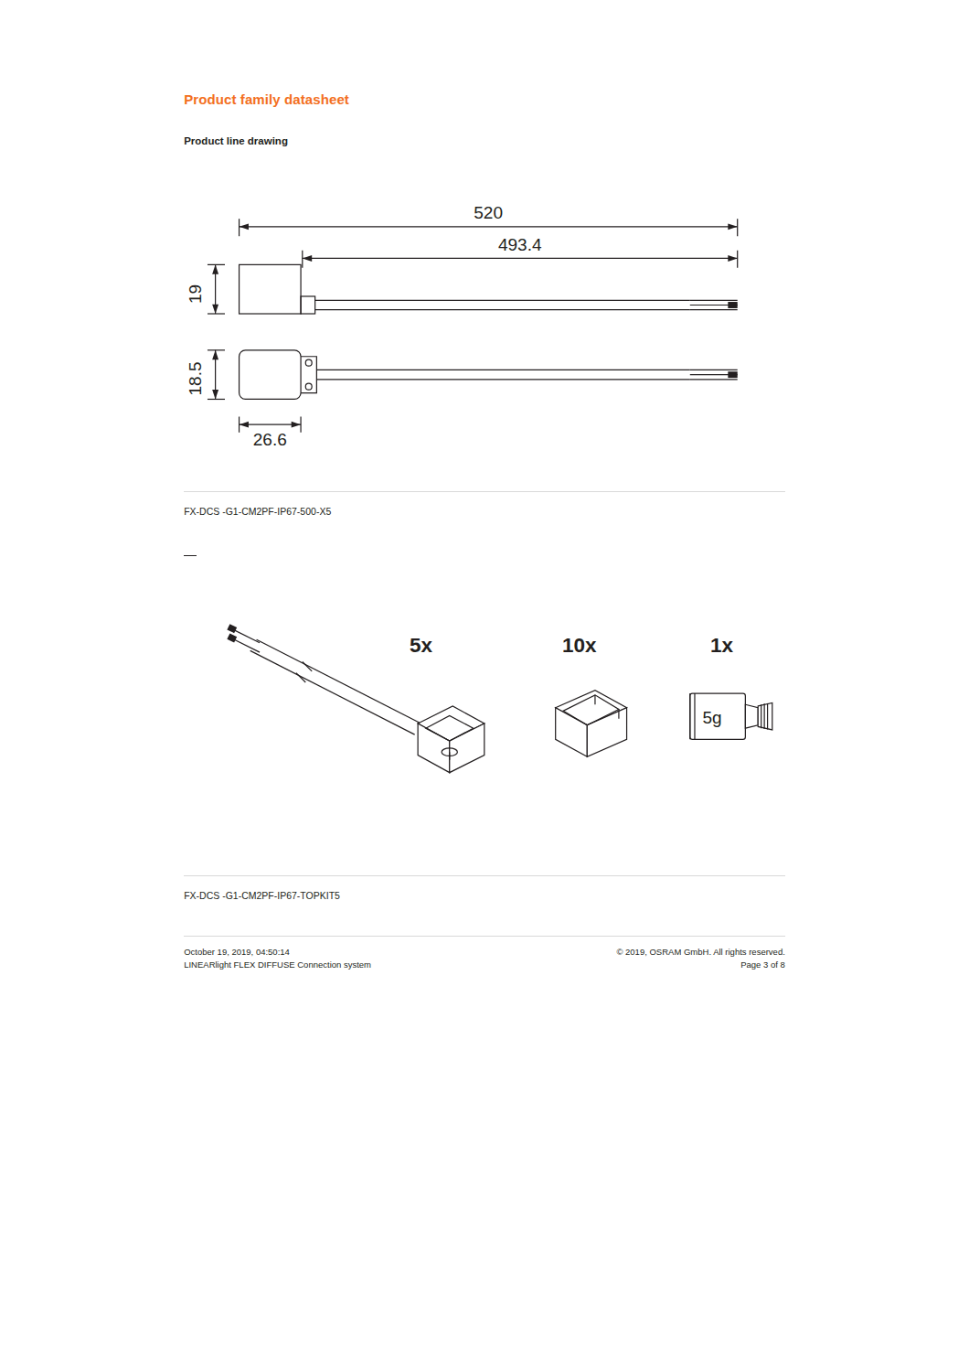Product family datasheet
Product line drawing
520 493.4 19 18.5 26.6
FX-DCS -G1-CM2PF-IP67-500-X5
5x 10x 1x 5g
FX-DCS -G1-CM2PF-IP67-TOPKIT5
October 19, 2019, 04:50:14
LINEARlight FLEX DIFFUSE Connection system
© 2019, OSRAM GmbH. All rights reserved.
Page 3 of 8